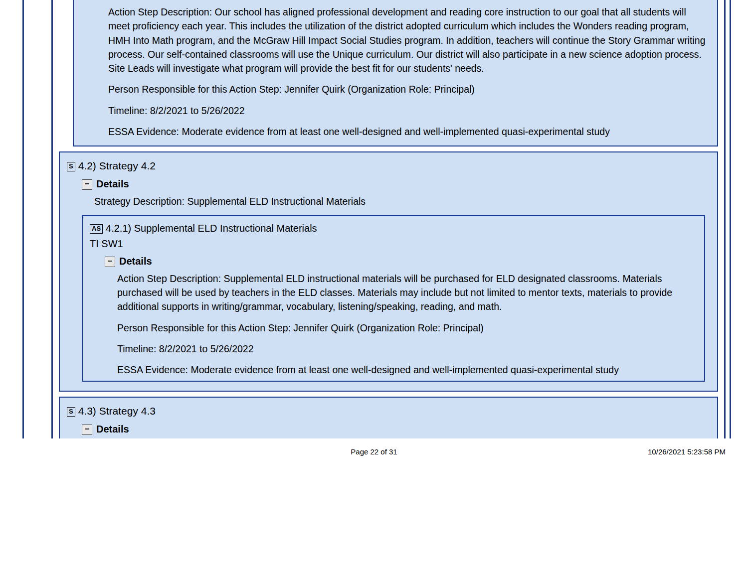Action Step Description: Our school has aligned professional development and reading core instruction to our goal that all students will meet proficiency each year. This includes the utilization of the district adopted curriculum which includes the Wonders reading program, HMH Into Math program, and the McGraw Hill Impact Social Studies program. In addition, teachers will continue the Story Grammar writing process. Our self-contained classrooms will use the Unique curriculum. Our district will also participate in a new science adoption process. Site Leads will investigate what program will provide the best fit for our students' needs.
Person Responsible for this Action Step: Jennifer Quirk (Organization Role: Principal)
Timeline: 8/2/2021 to 5/26/2022
ESSA Evidence: Moderate evidence from at least one well-designed and well-implemented quasi-experimental study
S4.2) Strategy 4.2
−Details
Strategy Description: Supplemental ELD Instructional Materials
AS4.2.1) Supplemental ELD Instructional Materials
TI SW1
−Details
Action Step Description: Supplemental ELD instructional materials will be purchased for ELD designated classrooms. Materials purchased will be used by teachers in the ELD classes. Materials may include but not limited to mentor texts, materials to provide additional supports in writing/grammar, vocabulary, listening/speaking, reading, and math.
Person Responsible for this Action Step: Jennifer Quirk (Organization Role: Principal)
Timeline: 8/2/2021 to 5/26/2022
ESSA Evidence: Moderate evidence from at least one well-designed and well-implemented quasi-experimental study
S4.3) Strategy 4.3
−Details
Page 22 of 31
10/26/2021 5:23:58 PM